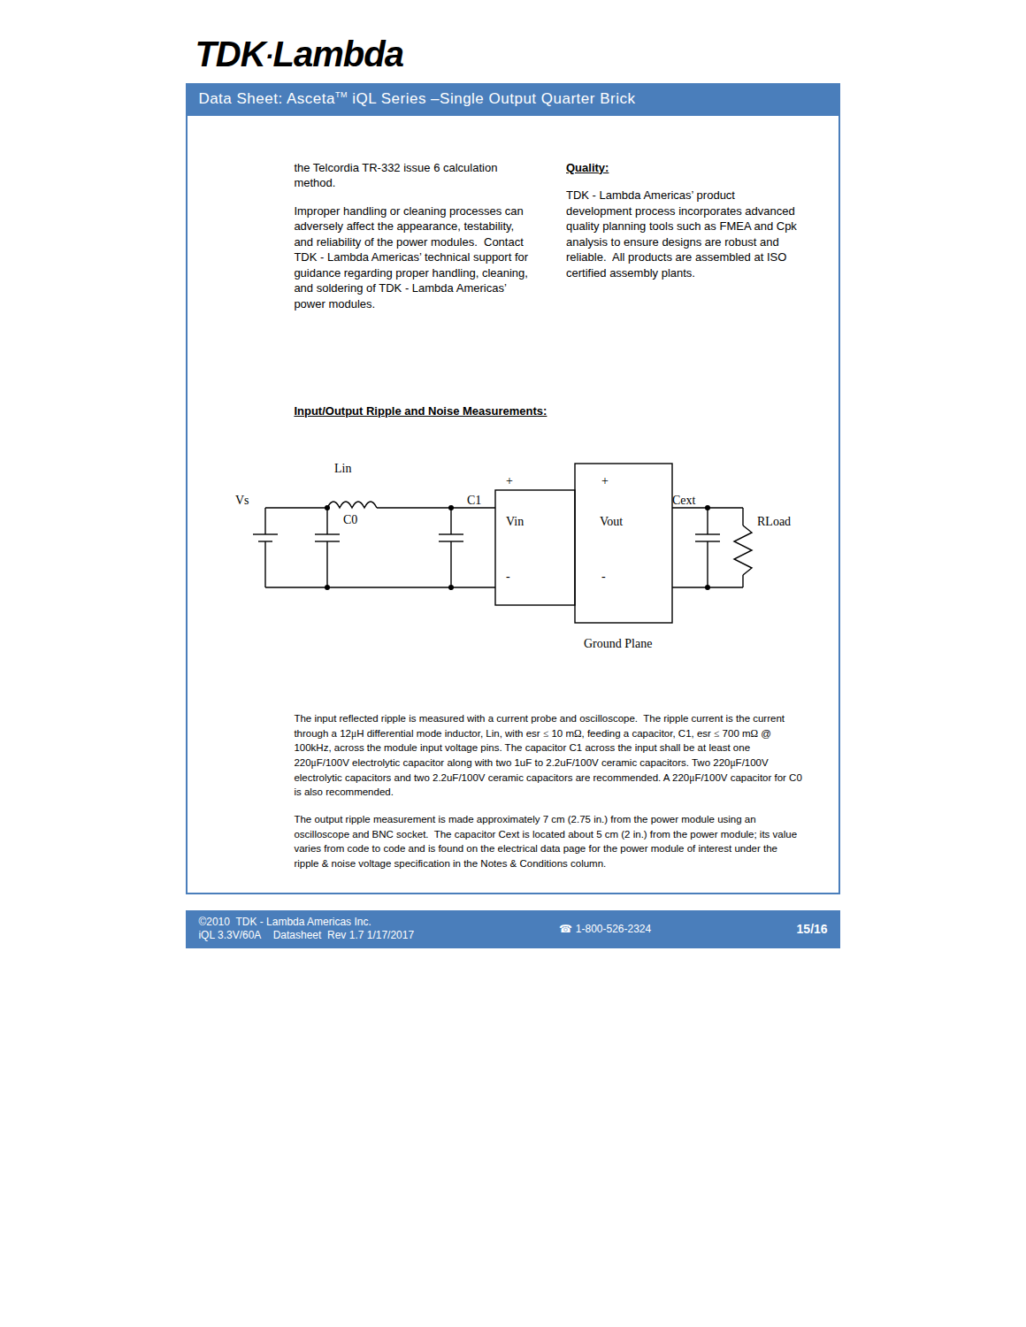TDK·Lambda
Data Sheet: AscetaTM iQL Series –Single Output Quarter Brick
the Telcordia TR-332 issue 6 calculation method.
Improper handling or cleaning processes can adversely affect the appearance, testability, and reliability of the power modules. Contact TDK - Lambda Americas’ technical support for guidance regarding proper handling, cleaning, and soldering of TDK - Lambda Americas’ power modules.
Quality:
TDK - Lambda Americas’ product development process incorporates advanced quality planning tools such as FMEA and Cpk analysis to ensure designs are robust and reliable. All products are assembled at ISO certified assembly plants.
Input/Output Ripple and Noise Measurements:
Lin Vs C0 C1 + Vin - + Vout - Cext RLoad Ground Plane
The input reflected ripple is measured with a current probe and oscilloscope. The ripple current is the current through a 12μ H differential mode inductor, Lin, with esr ≤ 10 mΩ, feeding a capacitor, C1, esr ≤ 700 mΩ @ 100kHz, across the module input voltage pins. The capacitor C1 across the input shall be at least one 220μ F/100V electrolytic capacitor along with two 1uF to 2.2uF/100V ceramic capacitors. Two 220μ F/100V electrolytic capacitors and two 2.2uF/100V ceramic capacitors are recommended. A 220μ F/100V capacitor for C0 is also recommended.
The output ripple measurement is made approximately 7 cm (2.75 in.) from the power module using an oscilloscope and BNC socket. The capacitor Cext is located about 5 cm (2 in.) from the power module; its value varies from code to code and is found on the electrical data page for the power module of interest under the ripple & noise voltage specification in the Notes & Conditions column.
©2010 TDK - Lambda Americas Inc.
iQL 3.3V/60A Datasheet Rev 1.7 1/17/2017
☎ 1-800-526-2324
15/16